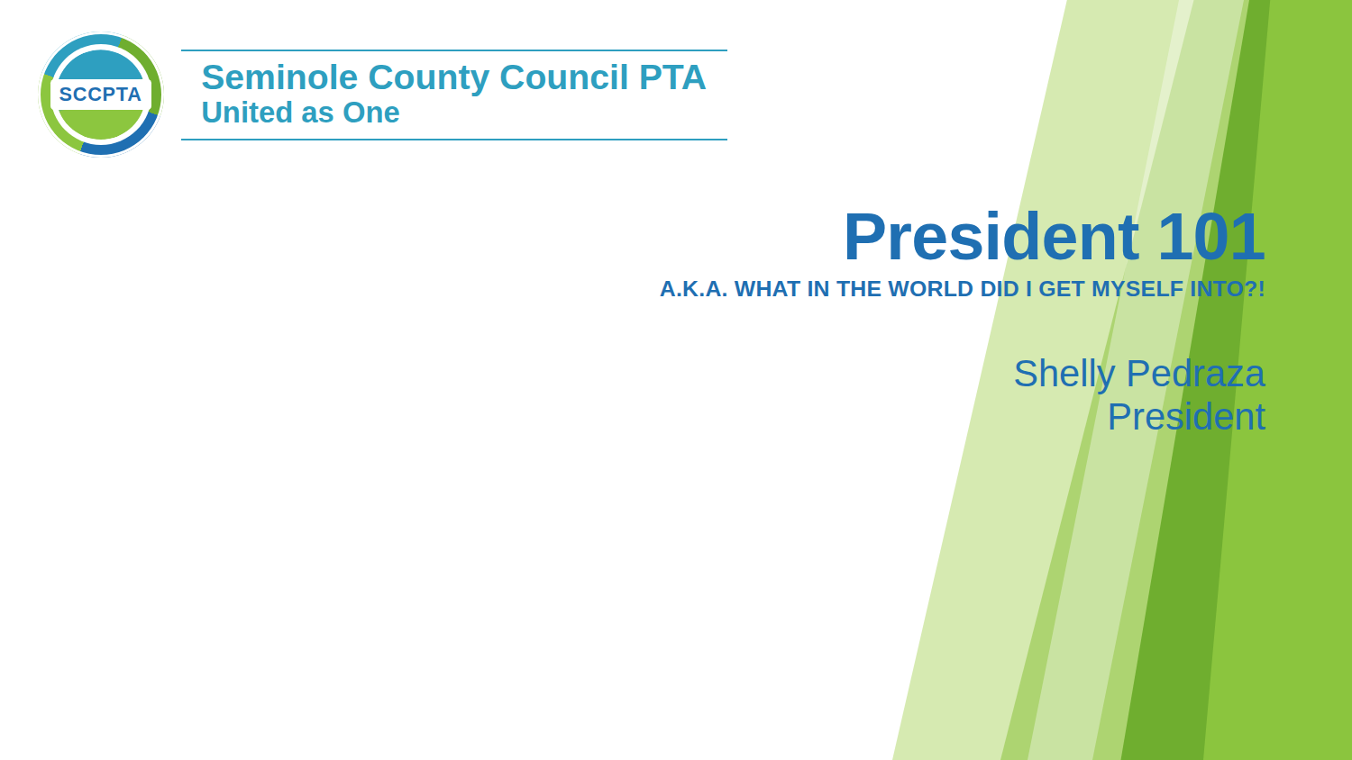SCCPTA
Seminole County Council PTA
United as One
President 101
a.k.a. What in the world did I get myself into?!
Shelly Pedraza President